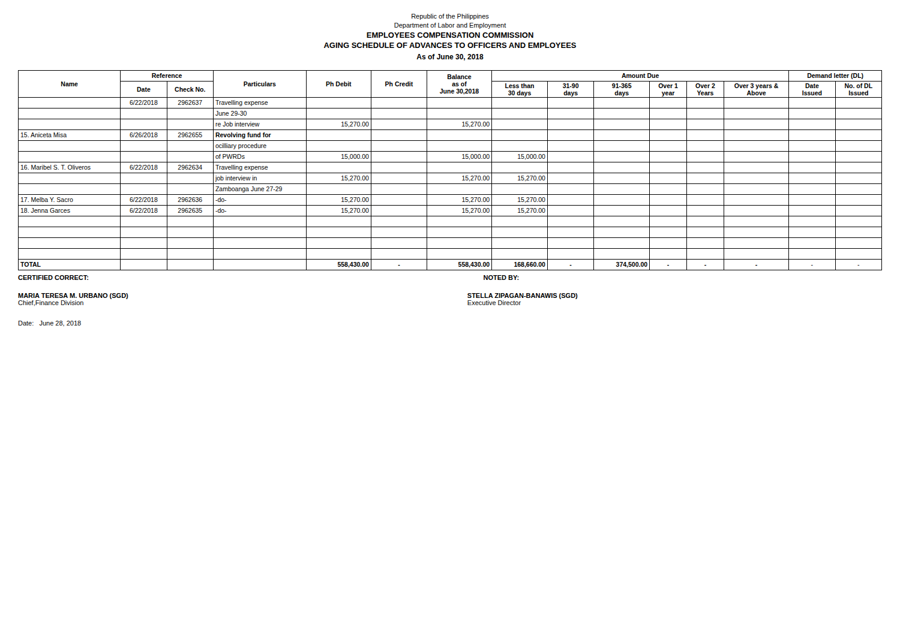Republic of the Philippines
Department of Labor and Employment
EMPLOYEES COMPENSATION COMMISSION
AGING SCHEDULE OF ADVANCES TO OFFICERS AND EMPLOYEES
As of June 30, 2018
| Name | Reference | Particulars | Ph Debit | Ph Credit | Balance as of June 30,2018 | Amount Due | Demand letter (DL) |
| --- | --- | --- | --- | --- | --- | --- | --- |
| Date | Check No. | Less than 30 days | 31-90 days | 91-365 days | Over 1 year | Over 2 Years | Over 3 years & Above | Date Issued | No. of DL Issued |
| | 6/22/2018 | 2962637 | Travelling expense | | | | | | | | | | | |
| | | | June 29-30 | | | | | | | | | | | |
| | | | re Job interview | 15,270.00 | | 15,270.00 | | | | | | | | |
| 15. Aniceta Misa | 6/26/2018 | 2962655 | Revolving fund for | | | | | | | | | | | |
| | | | ocilliary procedure | | | | | | | | | | | |
| | | | of PWRDs | 15,000.00 | | 15,000.00 | 15,000.00 | | | | | | | |
| 16. Maribel S. T. Oliveros | 6/22/2018 | 2962634 | Travelling expense | | | | | | | | | | | |
| | | | job interview in | 15,270.00 | | 15,270.00 | 15,270.00 | | | | | | | |
| | | | Zamboanga June 27-29 | | | | | | | | | | | |
| 17. Melba Y. Sacro | 6/22/2018 | 2962636 | -do- | 15,270.00 | | 15,270.00 | 15,270.00 | | | | | | | |
| 18. Jenna Garces | 6/22/2018 | 2962635 | -do- | 15,270.00 | | 15,270.00 | 15,270.00 | | | | | | | |
| TOTAL | | | | 558,430.00 | - | 558,430.00 | 168,660.00 | - | 374,500.00 | - | - | - | - | - |
CERTIFIED CORRECT: NOTED BY:
MARIA TERESA M. URBANO (SGD)
Chief,Finance Division
STELLA ZIPAGAN-BANAWIS (SGD)
Executive Director
Date: June 28, 2018